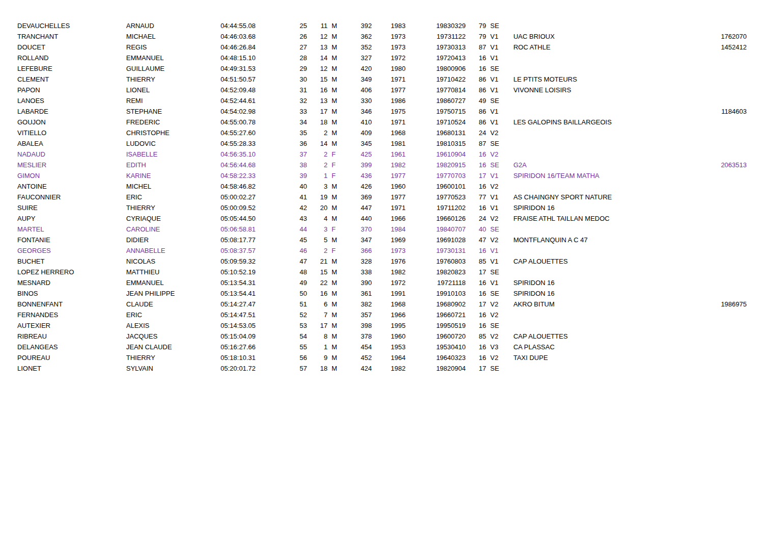| DEVAUCHELLES | ARNAUD | 04:44:55.08 | 25 | 11 | M | 392 | 1983 | 19830329 | 79 | SE | | |
| TRANCHANT | MICHAEL | 04:46:03.68 | 26 | 12 | M | 362 | 1973 | 19731122 | 79 | V1 | UAC BRIOUX | 1762070 |
| DOUCET | REGIS | 04:46:26.84 | 27 | 13 | M | 352 | 1973 | 19730313 | 87 | V1 | ROC ATHLE | 1452412 |
| ROLLAND | EMMANUEL | 04:48:15.10 | 28 | 14 | M | 327 | 1972 | 19720413 | 16 | V1 | | |
| LEFEBURE | GUILLAUME | 04:49:31.53 | 29 | 12 | M | 420 | 1980 | 19800906 | 16 | SE | | |
| CLEMENT | THIERRY | 04:51:50.57 | 30 | 15 | M | 349 | 1971 | 19710422 | 86 | V1 | LE PTITS MOTEURS | |
| PAPON | LIONEL | 04:52:09.48 | 31 | 16 | M | 406 | 1977 | 19770814 | 86 | V1 | VIVONNE LOISIRS | |
| LANOES | REMI | 04:52:44.61 | 32 | 13 | M | 330 | 1986 | 19860727 | 49 | SE | | |
| LABARDE | STEPHANE | 04:54:02.98 | 33 | 17 | M | 346 | 1975 | 19750715 | 86 | V1 | | 1184603 |
| GOUJON | FREDERIC | 04:55:00.78 | 34 | 18 | M | 410 | 1971 | 19710524 | 86 | V1 | LES GALOPINS BAILLARGEOIS | |
| VITIELLO | CHRISTOPHE | 04:55:27.60 | 35 | 2 | M | 409 | 1968 | 19680131 | 24 | V2 | | |
| ABALEA | LUDOVIC | 04:55:28.33 | 36 | 14 | M | 345 | 1981 | 19810315 | 87 | SE | | |
| NADAUD | ISABELLE | 04:56:35.10 | 37 | 2 | F | 425 | 1961 | 19610904 | 16 | V2 | | |
| MESLIER | EDITH | 04:56:44.68 | 38 | 2 | F | 399 | 1982 | 19820915 | 16 | SE | G2A | 2063513 |
| GIMON | KARINE | 04:58:22.33 | 39 | 1 | F | 436 | 1977 | 19770703 | 17 | V1 | SPIRIDON 16/TEAM MATHA | |
| ANTOINE | MICHEL | 04:58:46.82 | 40 | 3 | M | 426 | 1960 | 19600101 | 16 | V2 | | |
| FAUCONNIER | ERIC | 05:00:02.27 | 41 | 19 | M | 369 | 1977 | 19770523 | 77 | V1 | AS CHAINGNY SPORT NATURE | |
| SUIRE | THIERRY | 05:00:09.52 | 42 | 20 | M | 447 | 1971 | 19711202 | 16 | V1 | SPIRIDON 16 | |
| AUPY | CYRIAQUE | 05:05:44.50 | 43 | 4 | M | 440 | 1966 | 19660126 | 24 | V2 | FRAISE ATHL TAILLAN MEDOC | |
| MARTEL | CAROLINE | 05:06:58.81 | 44 | 3 | F | 370 | 1984 | 19840707 | 40 | SE | | |
| FONTANIE | DIDIER | 05:08:17.77 | 45 | 5 | M | 347 | 1969 | 19691028 | 47 | V2 | MONTFLANQUIN A C 47 | |
| GEORGES | ANNABELLE | 05:08:37.57 | 46 | 2 | F | 366 | 1973 | 19730131 | 16 | V1 | | |
| BUCHET | NICOLAS | 05:09:59.32 | 47 | 21 | M | 328 | 1976 | 19760803 | 85 | V1 | CAP ALOUETTES | |
| LOPEZ HERRERO | MATTHIEU | 05:10:52.19 | 48 | 15 | M | 338 | 1982 | 19820823 | 17 | SE | | |
| MESNARD | EMMANUEL | 05:13:54.31 | 49 | 22 | M | 390 | 1972 | 19721118 | 16 | V1 | SPIRIDON 16 | |
| BINOS | JEAN PHILIPPE | 05:13:54.41 | 50 | 16 | M | 361 | 1991 | 19910103 | 16 | SE | SPIRIDON 16 | |
| BONNENFANT | CLAUDE | 05:14:27.47 | 51 | 6 | M | 382 | 1968 | 19680902 | 17 | V2 | AKRO BITUM | 1986975 |
| FERNANDES | ERIC | 05:14:47.51 | 52 | 7 | M | 357 | 1966 | 19660721 | 16 | V2 | | |
| AUTEXIER | ALEXIS | 05:14:53.05 | 53 | 17 | M | 398 | 1995 | 19950519 | 16 | SE | | |
| RIBREAU | JACQUES | 05:15:04.09 | 54 | 8 | M | 378 | 1960 | 19600720 | 85 | V2 | CAP ALOUETTES | |
| DELANGEAS | JEAN CLAUDE | 05:16:27.66 | 55 | 1 | M | 454 | 1953 | 19530410 | 16 | V3 | CA PLASSAC | |
| POUREAU | THIERRY | 05:18:10.31 | 56 | 9 | M | 452 | 1964 | 19640323 | 16 | V2 | TAXI DUPE | |
| LIONET | SYLVAIN | 05:20:01.72 | 57 | 18 | M | 424 | 1982 | 19820904 | 17 | SE | | |